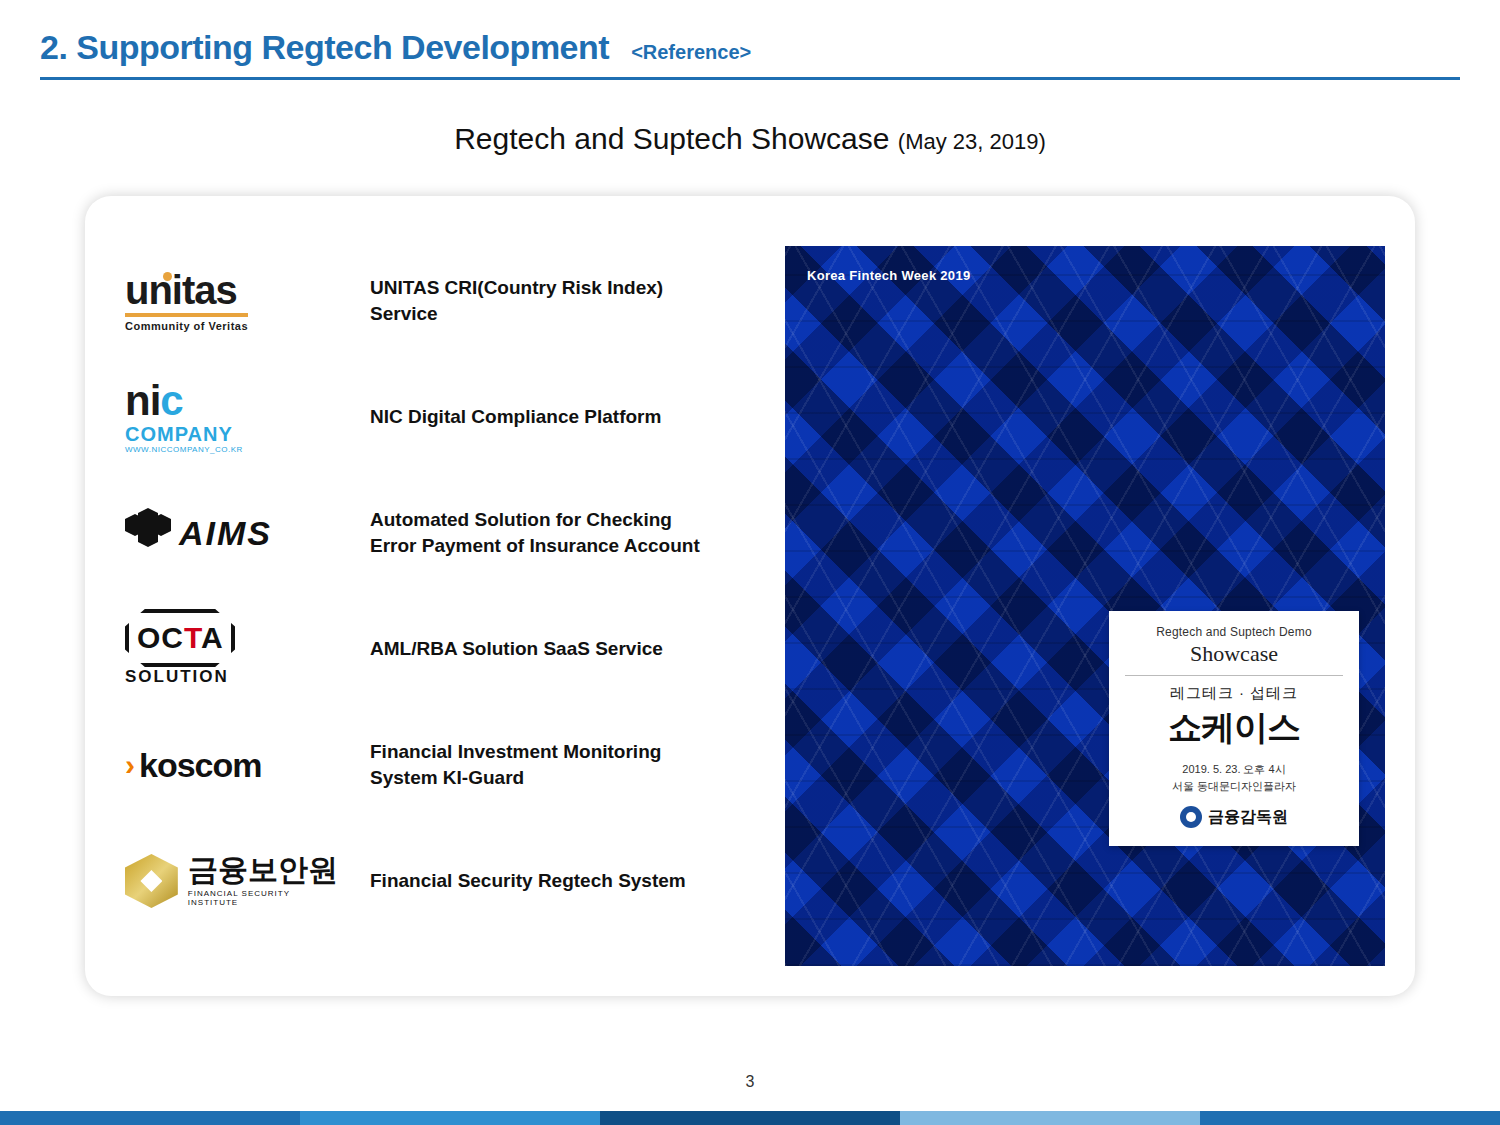2. Supporting Regtech Development
<Reference>
Regtech and Suptech Showcase (May 23, 2019)
unitas
Community of Veritas
UNITAS CRI(Country Risk Index)
Service
nic
COMPANY
WWW.NICCOMPANY_CO.KR
NIC Digital Compliance Platform
AIMS
Automated Solution for Checking
Error Payment of Insurance Account
OCTA
SOLUTION
AML/RBA Solution SaaS Service
›
koscom
Financial Investment Monitoring
System KI-Guard
금융보안원
FINANCIAL SECURITY INSTITUTE
Financial Security Regtech System
Korea Fintech Week 2019
Regtech and Suptech Demo
Showcase
레그테크 · 섭테크
쇼케이스
2019. 5. 23. 오후 4시
서울 동대문디자인플라자
금융감독원
3